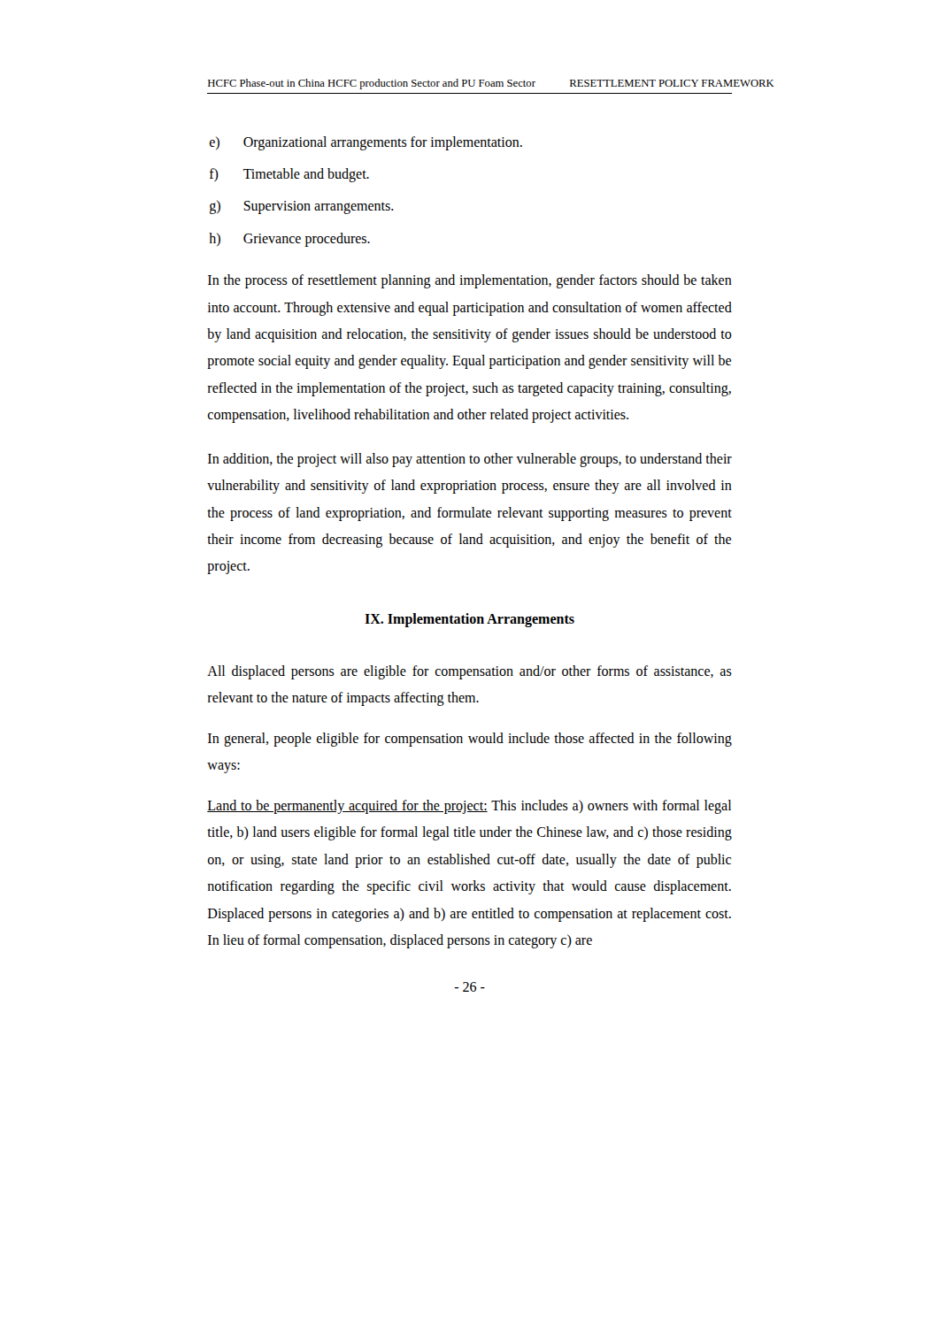HCFC Phase-out in China HCFC production Sector and PU Foam Sector RESETTLEMENT POLICY FRAMEWORK
e) Organizational arrangements for implementation.
f) Timetable and budget.
g) Supervision arrangements.
h) Grievance procedures.
In the process of resettlement planning and implementation, gender factors should be taken into account. Through extensive and equal participation and consultation of women affected by land acquisition and relocation, the sensitivity of gender issues should be understood to promote social equity and gender equality. Equal participation and gender sensitivity will be reflected in the implementation of the project, such as targeted capacity training, consulting, compensation, livelihood rehabilitation and other related project activities.
In addition, the project will also pay attention to other vulnerable groups, to understand their vulnerability and sensitivity of land expropriation process, ensure they are all involved in the process of land expropriation, and formulate relevant supporting measures to prevent their income from decreasing because of land acquisition, and enjoy the benefit of the project.
IX. Implementation Arrangements
All displaced persons are eligible for compensation and/or other forms of assistance, as relevant to the nature of impacts affecting them.
In general, people eligible for compensation would include those affected in the following ways:
Land to be permanently acquired for the project: This includes a) owners with formal legal title, b) land users eligible for formal legal title under the Chinese law, and c) those residing on, or using, state land prior to an established cut-off date, usually the date of public notification regarding the specific civil works activity that would cause displacement. Displaced persons in categories a) and b) are entitled to compensation at replacement cost. In lieu of formal compensation, displaced persons in category c) are
- 26 -